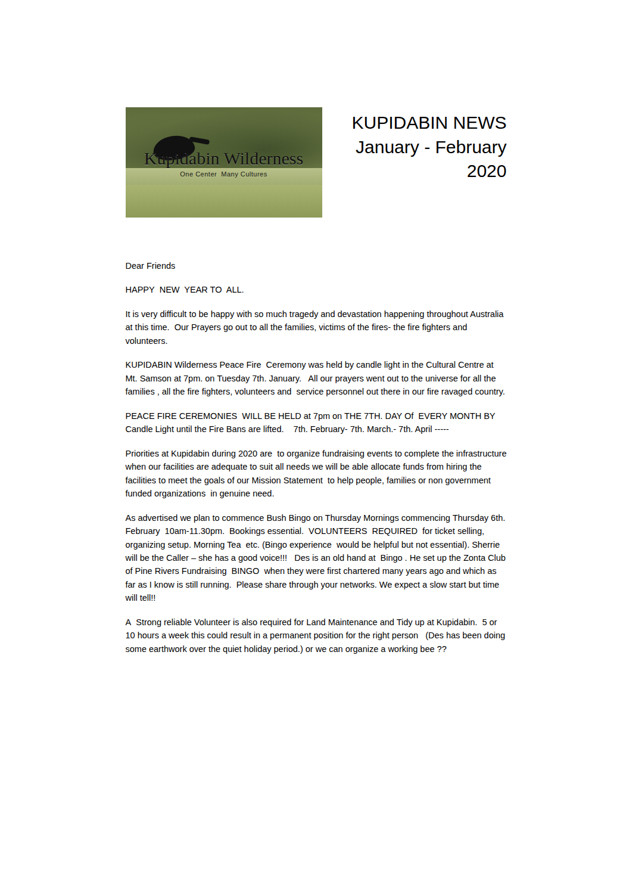Kupidabin Wilderness
One Center Many Cultures
KUPIDABIN NEWS
January - February
2020
Dear Friends
HAPPY NEW YEAR TO ALL.
It is very difficult to be happy with so much tragedy and devastation happening throughout Australia at this time. Our Prayers go out to all the families, victims of the fires- the fire fighters and volunteers.
KUPIDABIN Wilderness Peace Fire Ceremony was held by candle light in the Cultural Centre at Mt. Samson at 7pm. on Tuesday 7th. January. All our prayers went out to the universe for all the families , all the fire fighters, volunteers and service personnel out there in our fire ravaged country.
PEACE FIRE CEREMONIES WILL BE HELD at 7pm on THE 7TH. DAY Of EVERY MONTH BY Candle Light until the Fire Bans are lifted. 7th. February- 7th. March.- 7th. April -----
Priorities at Kupidabin during 2020 are to organize fundraising events to complete the infrastructure when our facilities are adequate to suit all needs we will be able allocate funds from hiring the facilities to meet the goals of our Mission Statement to help people, families or non government funded organizations in genuine need.
As advertised we plan to commence Bush Bingo on Thursday Mornings commencing Thursday 6th. February 10am-11.30pm. Bookings essential. VOLUNTEERS REQUIRED for ticket selling, organizing setup. Morning Tea etc. (Bingo experience would be helpful but not essential). Sherrie will be the Caller – she has a good voice!!! Des is an old hand at Bingo . He set up the Zonta Club of Pine Rivers Fundraising BINGO when they were first chartered many years ago and which as far as I know is still running. Please share through your networks. We expect a slow start but time will tell!!
A Strong reliable Volunteer is also required for Land Maintenance and Tidy up at Kupidabin. 5 or 10 hours a week this could result in a permanent position for the right person (Des has been doing some earthwork over the quiet holiday period.) or we can organize a working bee ??